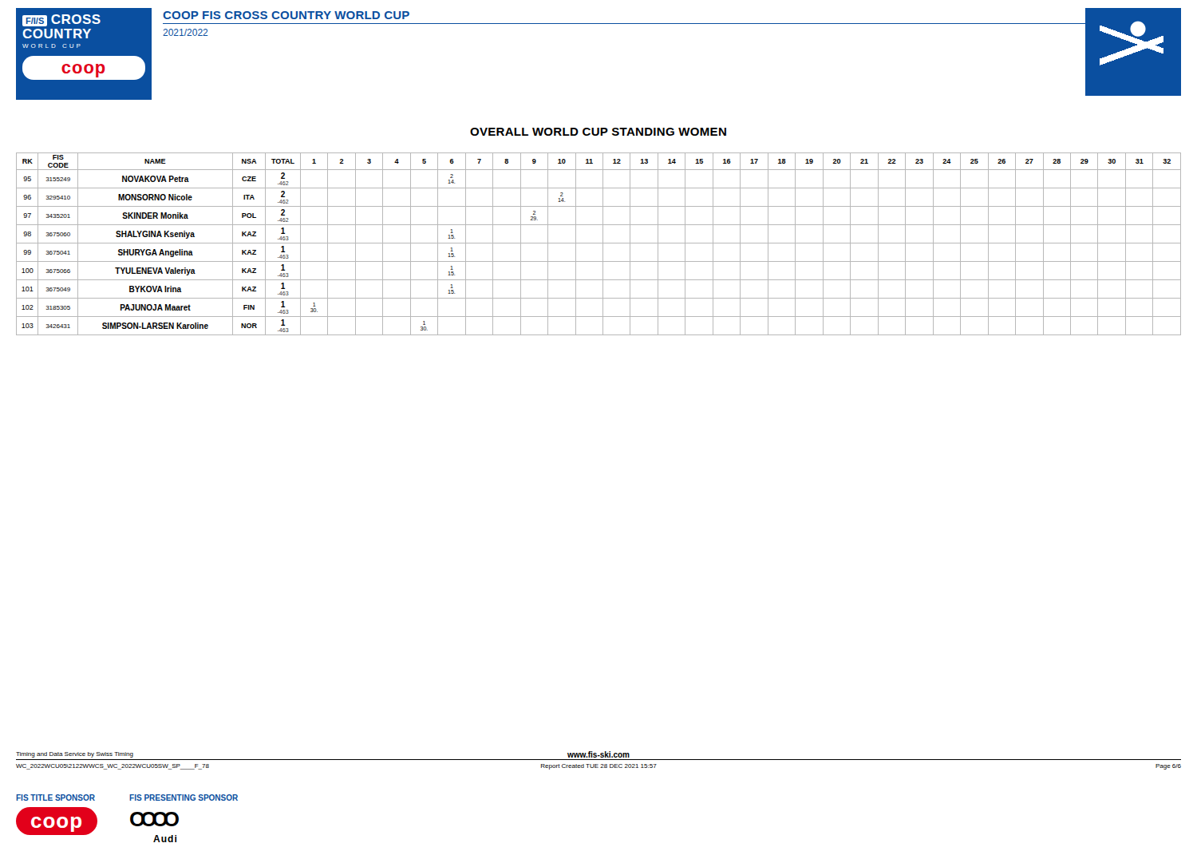F/I/S CROSS
COUNTRY
WORLD CUP
coop
COOP FIS CROSS COUNTRY WORLD CUP
2021/2022
OVERALL WORLD CUP STANDING WOMEN
| RK | FIS CODE | NAME | NSA | TOTAL | 1 | 2 | 3 | 4 | 5 | 6 | 7 | 8 | 9 | 10 | 11 | 12 | 13 | 14 | 15 | 16 | 17 | 18 | 19 | 20 | 21 | 22 | 23 | 24 | 25 | 26 | 27 | 28 | 29 | 30 | 31 | 32 |
| --- | --- | --- | --- | --- | --- | --- | --- | --- | --- | --- | --- | --- | --- | --- | --- | --- | --- | --- | --- | --- | --- | --- | --- | --- | --- | --- | --- | --- | --- | --- | --- | --- | --- | --- | --- | --- |
| 95 | 3155249 | NOVAKOVA Petra | CZE | 2 -462 | | | | | | 2 14. | | | | | | | | | | | | | | | | | | | | | | | | | | |
| 96 | 3295410 | MONSORNO Nicole | ITA | 2 -462 | | | | | | | | | | 2 14. | | | | | | | | | | | | | | | | | | | | | | |
| 97 | 3435201 | SKINDER Monika | POL | 2 -462 | | | | | | | | | 2 29. | | | | | | | | | | | | | | | | | | | | | | | |
| 98 | 3675060 | SHALYGINA Kseniya | KAZ | 1 -463 | | | | | | 1 15. | | | | | | | | | | | | | | | | | | | | | | | | | | |
| 99 | 3675041 | SHURYGA Angelina | KAZ | 1 -463 | | | | | | 1 15. | | | | | | | | | | | | | | | | | | | | | | | | | | |
| 100 | 3675066 | TYULENEVA Valeriya | KAZ | 1 -463 | | | | | | 1 15. | | | | | | | | | | | | | | | | | | | | | | | | | | |
| 101 | 3675049 | BYKOVA Irina | KAZ | 1 -463 | | | | | | 1 15. | | | | | | | | | | | | | | | | | | | | | | | | | | |
| 102 | 3185305 | PAJUNOJA Maaret | FIN | 1 -463 | 1 30. | | | | | | | | | | | | | | | | | | | | | | | | | | | | | | | |
| 103 | 3426431 | SIMPSON-LARSEN Karoline | NOR | 1 -463 | | | | | 1 30. | | | | | | | | | | | | | | | | | | | | | | | | | | | |
Timing and Data Service by Swiss Timing
www.fis-ski.com
WC_2022WCU05\2122WWCS_WC_2022WCU05SW_SP____F_78
Report Created TUE 28 DEC 2021 15:57
Page 6/6
FIS TITLE SPONSOR
coop
FIS PRESENTING SPONSOR
OOOO
Audi